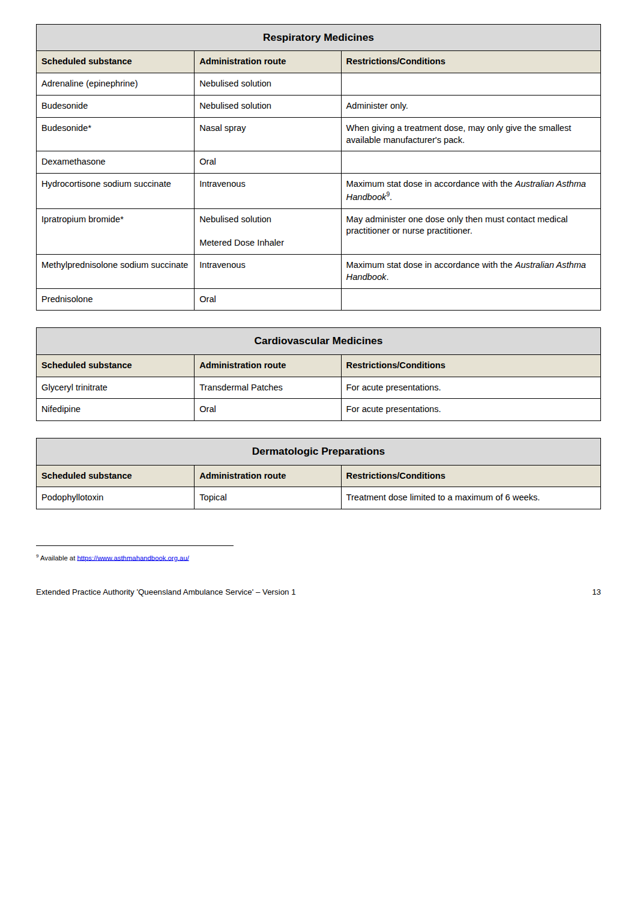Respiratory Medicines
| Scheduled substance | Administration route | Restrictions/Conditions |
| --- | --- | --- |
| Adrenaline (epinephrine) | Nebulised solution | |
| Budesonide | Nebulised solution | Administer only. |
| Budesonide* | Nasal spray | When giving a treatment dose, may only give the smallest available manufacturer's pack. |
| Dexamethasone | Oral | |
| Hydrocortisone sodium succinate | Intravenous | Maximum stat dose in accordance with the Australian Asthma Handbook 9 . |
| Ipratropium bromide* | Nebulised solution Metered Dose Inhaler | May administer one dose only then must contact medical practitioner or nurse practitioner. |
| Methylprednisolone sodium succinate | Intravenous | Maximum stat dose in accordance with the Australian Asthma Handbook . |
| Prednisolone | Oral | |
Cardiovascular Medicines
| Scheduled substance | Administration route | Restrictions/Conditions |
| --- | --- | --- |
| Glyceryl trinitrate | Transdermal Patches | For acute presentations. |
| Nifedipine | Oral | For acute presentations. |
Dermatologic Preparations
| Scheduled substance | Administration route | Restrictions/Conditions |
| --- | --- | --- |
| Podophyllotoxin | Topical | Treatment dose limited to a maximum of 6 weeks. |
9 Available at https://www.asthmahandbook.org.au/
Extended Practice Authority 'Queensland Ambulance Service' – Version 1 13